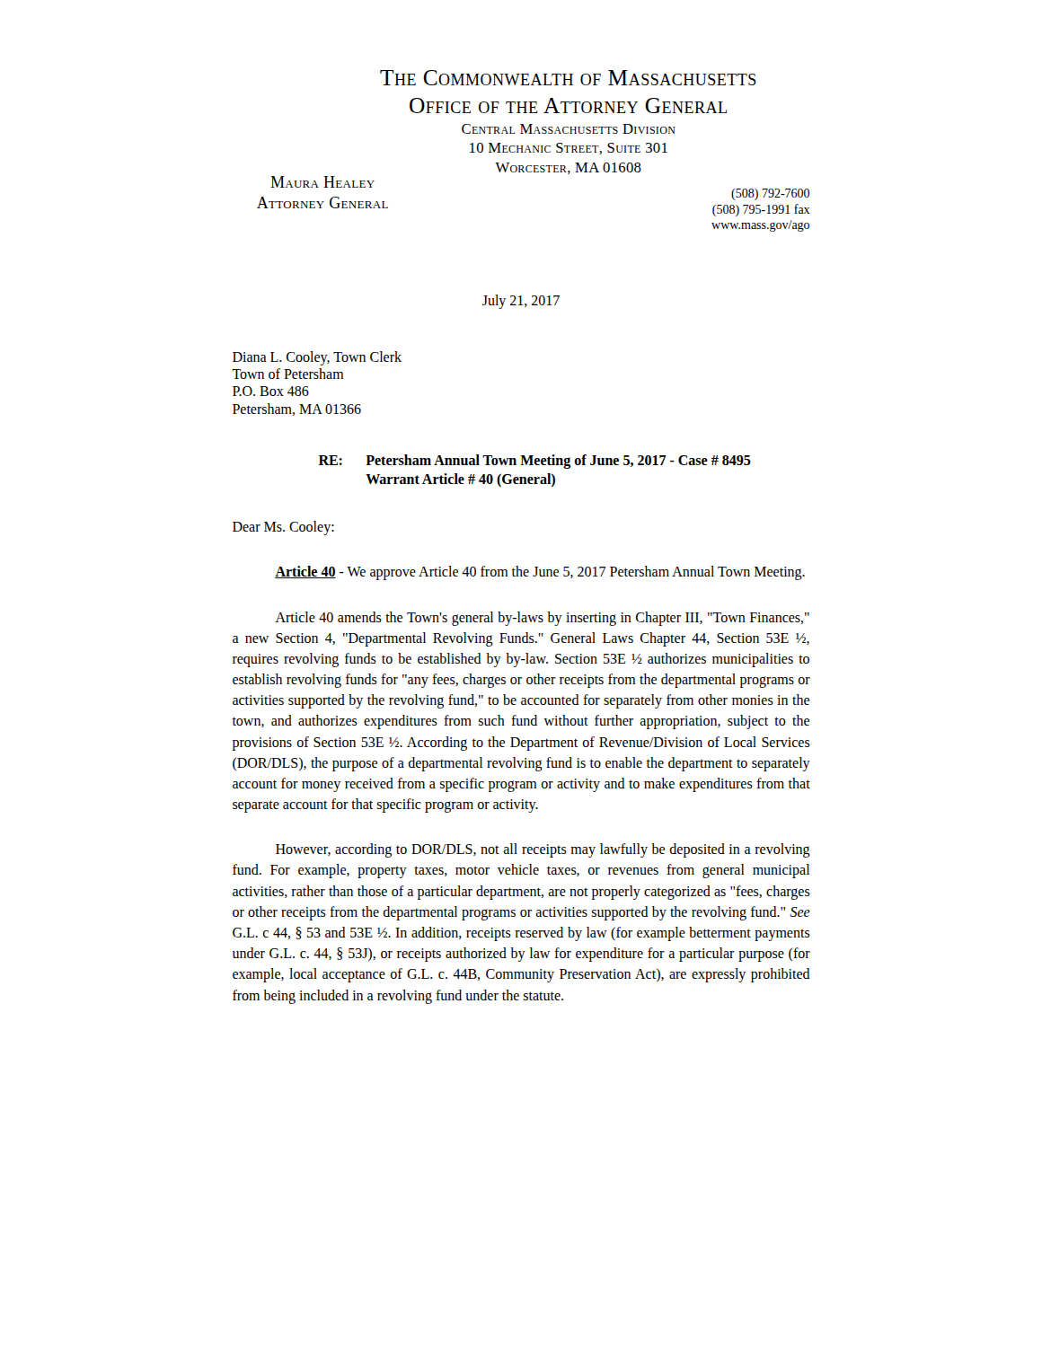SEAL OF THE COMMONWEALTH OF MASSACHUSETTS
Maura Healey
Attorney General
The Commonwealth of Massachusetts
Office of the Attorney General
Central Massachusetts Division
10 Mechanic Street, Suite 301
Worcester, MA 01608
(508) 792-7600
(508) 795-1991 fax
www.mass.gov/ago
July 21, 2017
Diana L. Cooley, Town Clerk
Town of Petersham
P.O. Box 486
Petersham, MA 01366
RE: Petersham Annual Town Meeting of June 5, 2017 - Case # 8495
Warrant Article # 40 (General)
Dear Ms. Cooley:
Article 40 - We approve Article 40 from the June 5, 2017 Petersham Annual Town Meeting.
Article 40 amends the Town's general by-laws by inserting in Chapter III, "Town Finances," a new Section 4, "Departmental Revolving Funds." General Laws Chapter 44, Section 53E ½, requires revolving funds to be established by by-law. Section 53E ½ authorizes municipalities to establish revolving funds for "any fees, charges or other receipts from the departmental programs or activities supported by the revolving fund," to be accounted for separately from other monies in the town, and authorizes expenditures from such fund without further appropriation, subject to the provisions of Section 53E ½. According to the Department of Revenue/Division of Local Services (DOR/DLS), the purpose of a departmental revolving fund is to enable the department to separately account for money received from a specific program or activity and to make expenditures from that separate account for that specific program or activity.
However, according to DOR/DLS, not all receipts may lawfully be deposited in a revolving fund. For example, property taxes, motor vehicle taxes, or revenues from general municipal activities, rather than those of a particular department, are not properly categorized as "fees, charges or other receipts from the departmental programs or activities supported by the revolving fund." See G.L. c 44, § 53 and 53E ½. In addition, receipts reserved by law (for example betterment payments under G.L. c. 44, § 53J), or receipts authorized by law for expenditure for a particular purpose (for example, local acceptance of G.L. c. 44B, Community Preservation Act), are expressly prohibited from being included in a revolving fund under the statute.